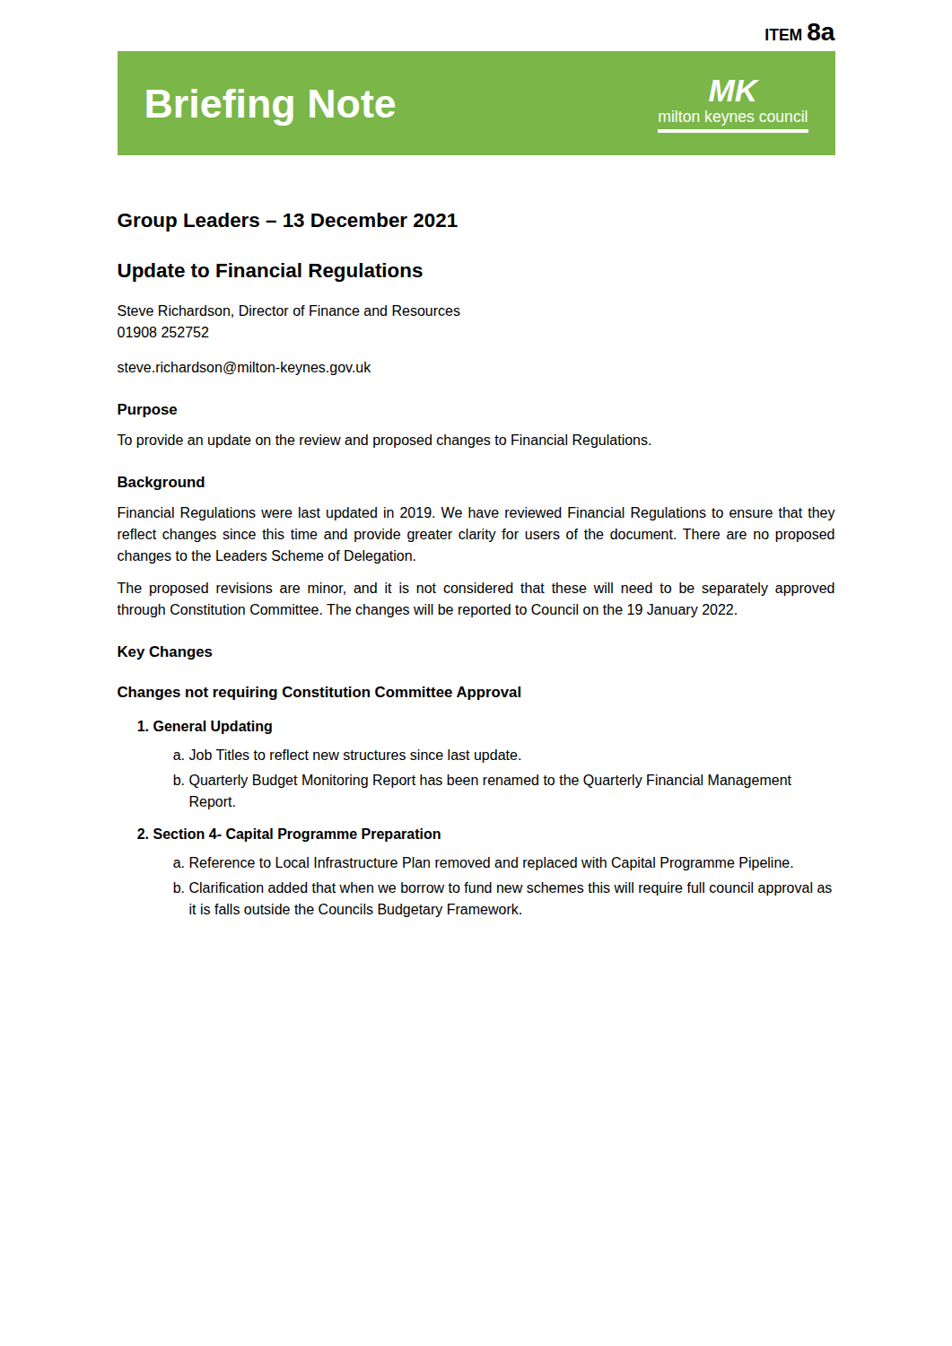ITEM 8a
Briefing Note
MK
milton keynes council
Group Leaders – 13 December 2021
Update to Financial Regulations
Steve Richardson, Director of Finance and Resources
01908 252752
steve.richardson@milton-keynes.gov.uk
Purpose
To provide an update on the review and proposed changes to Financial Regulations.
Background
Financial Regulations were last updated in 2019. We have reviewed Financial Regulations to ensure that they reflect changes since this time and provide greater clarity for users of the document. There are no proposed changes to the Leaders Scheme of Delegation.
The proposed revisions are minor, and it is not considered that these will need to be separately approved through Constitution Committee. The changes will be reported to Council on the 19 January 2022.
Key Changes
Changes not requiring Constitution Committee Approval
General Updating
Job Titles to reflect new structures since last update.
Quarterly Budget Monitoring Report has been renamed to the Quarterly Financial Management Report.
Section 4- Capital Programme Preparation
Reference to Local Infrastructure Plan removed and replaced with Capital Programme Pipeline.
Clarification added that when we borrow to fund new schemes this will require full council approval as it is falls outside the Councils Budgetary Framework.